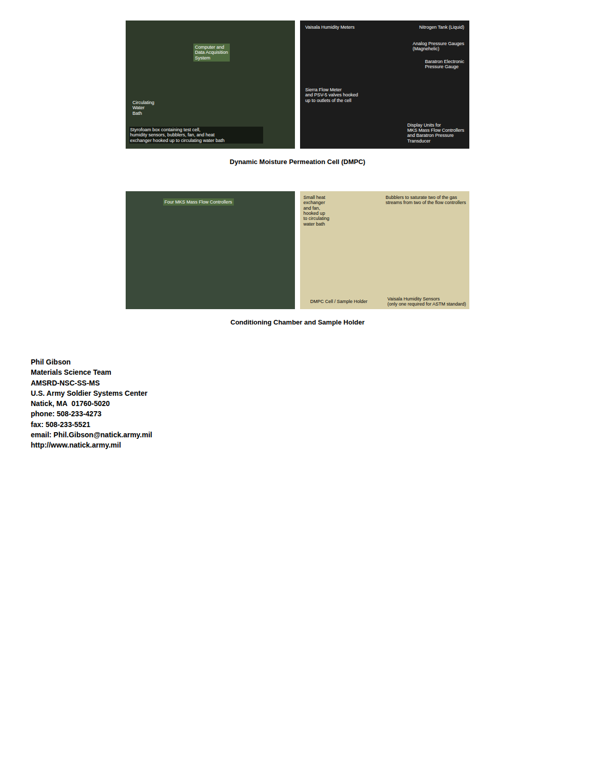Computer and
Data Acquisition
System Circulating
Water
Bath Styrofoam box containing test cell,
humidity sensors, bubblers, fan, and heat
exchanger hooked up to circulating water bath
Vaisala Humidity Meters Nitrogen Tank (Liquid) Analog Pressure Gauges
(Magnehelic) Baratron Electronic
Pressure Gauge Sierra Flow Meter
and PSV-5 valves hooked
up to outlets of the cell Display Units for
MKS Mass Flow Controllers
and Baratron Pressure
Transducer
Dynamic Moisture Permeation Cell (DMPC)
Four MKS Mass Flow Controllers
Small heat
exchanger
and fan,
hooked up
to circulating
water bath Bubblers to saturate two of the gas
streams from two of the flow controllers DMPC Cell / Sample Holder Vaisala Humidity Sensors
(only one required for ASTM standard)
Conditioning Chamber and Sample Holder
Phil Gibson
Materials Science Team
AMSRD-NSC-SS-MS
U.S. Army Soldier Systems Center
Natick, MA 01760-5020
phone: 508-233-4273
fax: 508-233-5521
email: Phil.Gibson@natick.army.mil
http://www.natick.army.mil